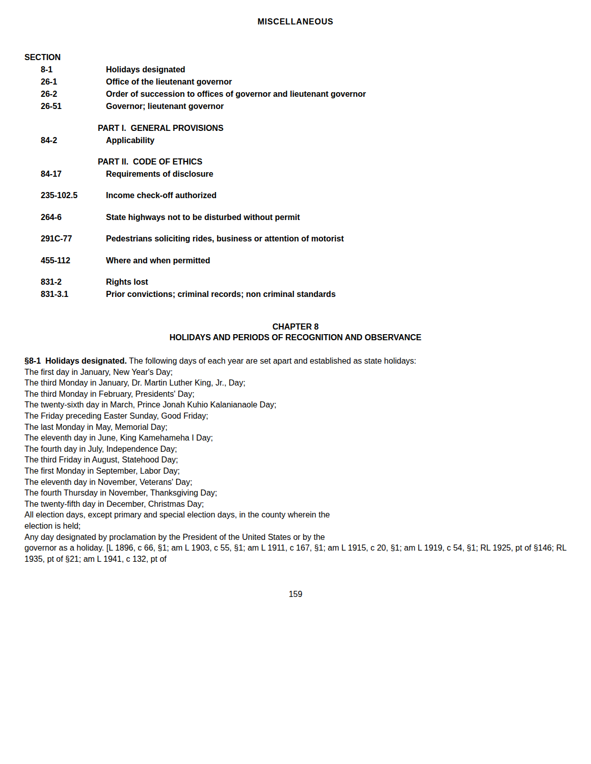MISCELLANEOUS
SECTION
| 8-1 | Holidays designated |
| 26-1 | Office of the lieutenant governor |
| 26-2 | Order of succession to offices of governor and lieutenant governor |
| 26-51 | Governor; lieutenant governor |
| | PART I. GENERAL PROVISIONS |
| 84-2 | Applicability |
| | PART II. CODE OF ETHICS |
| 84-17 | Requirements of disclosure |
| 235-102.5 | Income check-off authorized |
| 264-6 | State highways not to be disturbed without permit |
| 291C-77 | Pedestrians soliciting rides, business or attention of motorist |
| 455-112 | Where and when permitted |
| 831-2 | Rights lost |
| 831-3.1 | Prior convictions; criminal records; non criminal standards |
CHAPTER 8
HOLIDAYS AND PERIODS OF RECOGNITION AND OBSERVANCE
§8-1 Holidays designated. The following days of each year are set apart and established as state holidays:
The first day in January, New Year's Day;
The third Monday in January, Dr. Martin Luther King, Jr., Day;
The third Monday in February, Presidents' Day;
The twenty-sixth day in March, Prince Jonah Kuhio Kalanianaole Day;
The Friday preceding Easter Sunday, Good Friday;
The last Monday in May, Memorial Day;
The eleventh day in June, King Kamehameha I Day;
The fourth day in July, Independence Day;
The third Friday in August, Statehood Day;
The first Monday in September, Labor Day;
The eleventh day in November, Veterans' Day;
The fourth Thursday in November, Thanksgiving Day;
The twenty-fifth day in December, Christmas Day;
All election days, except primary and special election days, in the county wherein the
election is held;
Any day designated by proclamation by the President of the United States or by the
governor as a holiday. [L 1896, c 66, §1; am L 1903, c 55, §1; am L 1911, c 167, §1; am L 1915, c 20, §1; am L 1919, c 54, §1; RL 1925, pt of §146; RL 1935, pt of §21; am L 1941, c 132, pt of
159